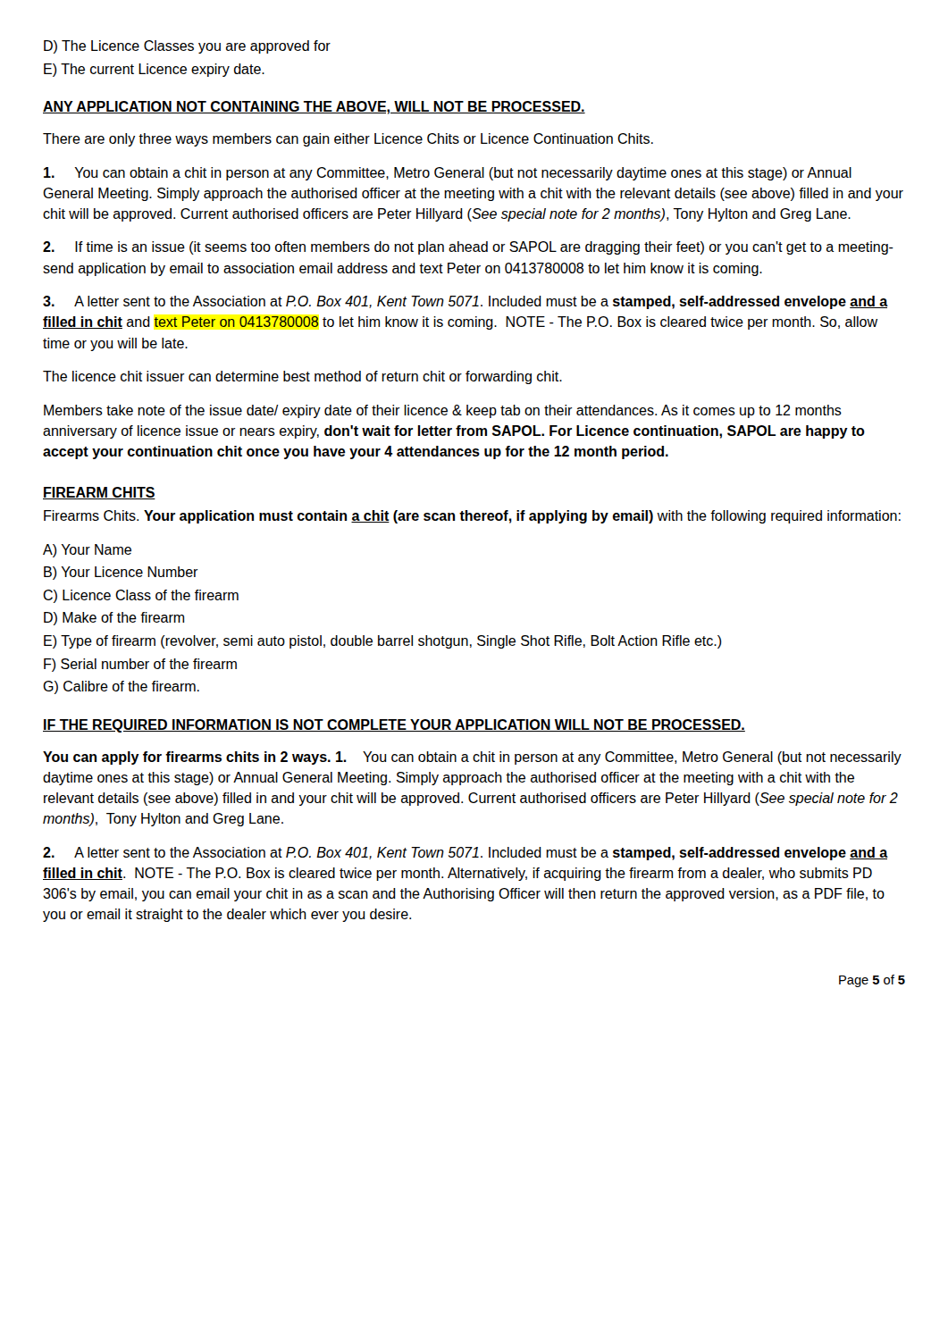D) The Licence Classes you are approved for
E) The current Licence expiry date.
ANY APPLICATION NOT CONTAINING THE ABOVE, WILL NOT BE PROCESSED.
There are only three ways members can gain either Licence Chits or Licence Continuation Chits.
1. You can obtain a chit in person at any Committee, Metro General (but not necessarily daytime ones at this stage) or Annual General Meeting. Simply approach the authorised officer at the meeting with a chit with the relevant details (see above) filled in and your chit will be approved. Current authorised officers are Peter Hillyard (See special note for 2 months), Tony Hylton and Greg Lane.
2. If time is an issue (it seems too often members do not plan ahead or SAPOL are dragging their feet) or you can't get to a meeting- send application by email to association email address and text Peter on 0413780008 to let him know it is coming.
3. A letter sent to the Association at P.O. Box 401, Kent Town 5071. Included must be a stamped, self-addressed envelope and a filled in chit and text Peter on 0413780008 to let him know it is coming. NOTE - The P.O. Box is cleared twice per month. So, allow time or you will be late.
The licence chit issuer can determine best method of return chit or forwarding chit.
Members take note of the issue date/ expiry date of their licence & keep tab on their attendances. As it comes up to 12 months anniversary of licence issue or nears expiry, don't wait for letter from SAPOL. For Licence continuation, SAPOL are happy to accept your continuation chit once you have your 4 attendances up for the 12 month period.
FIREARM CHITS
Firearms Chits. Your application must contain a chit (are scan thereof, if applying by email) with the following required information:
A) Your Name
B) Your Licence Number
C) Licence Class of the firearm
D) Make of the firearm
E) Type of firearm (revolver, semi auto pistol, double barrel shotgun, Single Shot Rifle, Bolt Action Rifle etc.)
F) Serial number of the firearm
G) Calibre of the firearm.
IF THE REQUIRED INFORMATION IS NOT COMPLETE YOUR APPLICATION WILL NOT BE PROCESSED.
You can apply for firearms chits in 2 ways. 1. You can obtain a chit in person at any Committee, Metro General (but not necessarily daytime ones at this stage) or Annual General Meeting. Simply approach the authorised officer at the meeting with a chit with the relevant details (see above) filled in and your chit will be approved. Current authorised officers are Peter Hillyard (See special note for 2 months), Tony Hylton and Greg Lane.
2. A letter sent to the Association at P.O. Box 401, Kent Town 5071. Included must be a stamped, self-addressed envelope and a filled in chit. NOTE - The P.O. Box is cleared twice per month. Alternatively, if acquiring the firearm from a dealer, who submits PD 306's by email, you can email your chit in as a scan and the Authorising Officer will then return the approved version, as a PDF file, to you or email it straight to the dealer which ever you desire.
Page 5 of 5